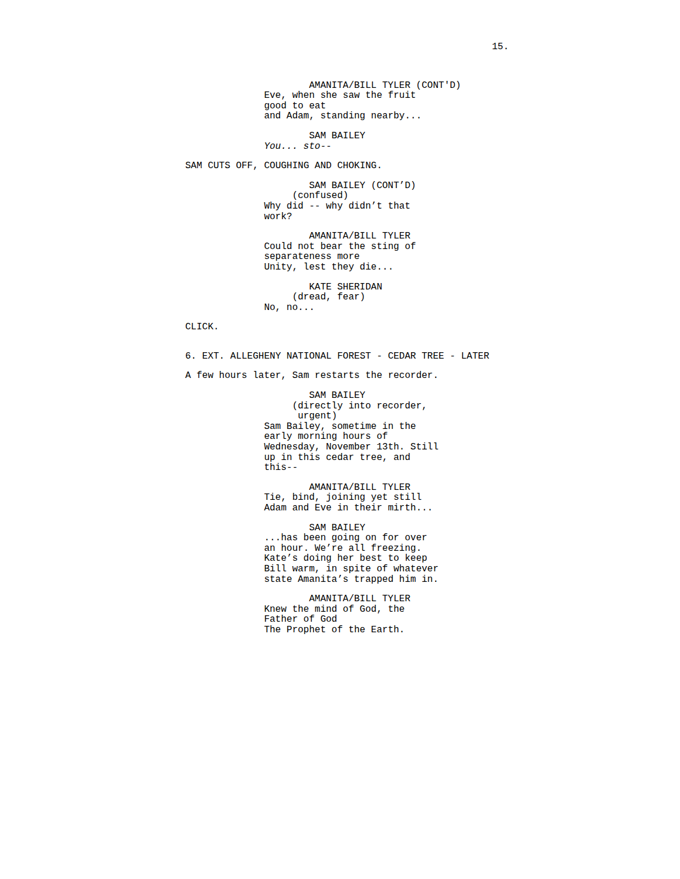15.
AMANITA/BILL TYLER (CONT'D)
Eve, when she saw the fruit good to eat
and Adam, standing nearby...
SAM BAILEY
You... sto--
SAM CUTS OFF, COUGHING AND CHOKING.
SAM BAILEY (CONT’D)
(confused)
Why did -- why didn’t that work?
AMANITA/BILL TYLER
Could not bear the sting of separateness more
Unity, lest they die...
KATE SHERIDAN
(dread, fear)
No, no...
CLICK.
6. EXT. ALLEGHENY NATIONAL FOREST - CEDAR TREE - LATER
A few hours later, Sam restarts the recorder.
SAM BAILEY
(directly into recorder,
urgent)
Sam Bailey, sometime in the early morning hours of Wednesday, November 13th. Still up in this cedar tree, and this--
AMANITA/BILL TYLER
Tie, bind, joining yet still
Adam and Eve in their mirth...
SAM BAILEY
...has been going on for over an hour. We’re all freezing. Kate’s doing her best to keep Bill warm, in spite of whatever state Amanita’s trapped him in.
AMANITA/BILL TYLER
Knew the mind of God, the Father of God
The Prophet of the Earth.